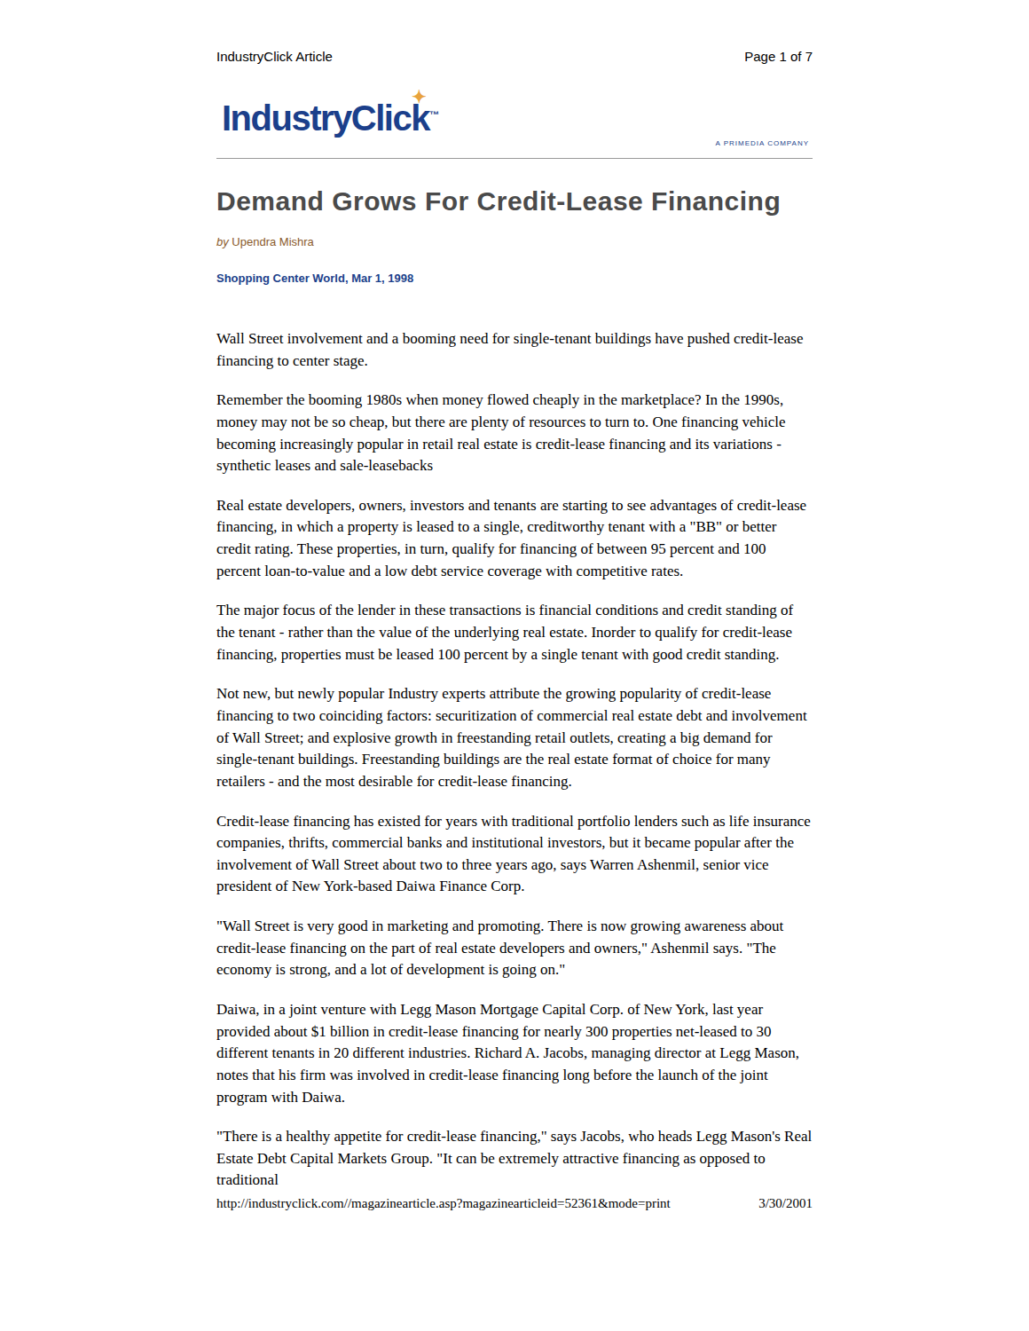IndustryClick Article
Page 1 of 7
✦IndustryClick™
A PRIMEDIA COMPANY
Demand Grows For Credit-Lease Financing
by Upendra Mishra
Shopping Center World, Mar 1, 1998
Wall Street involvement and a booming need for single-tenant buildings have pushed credit-lease financing to center stage.
Remember the booming 1980s when money flowed cheaply in the marketplace? In the 1990s, money may not be so cheap, but there are plenty of resources to turn to. One financing vehicle becoming increasingly popular in retail real estate is credit-lease financing and its variations - synthetic leases and sale-leasebacks
Real estate developers, owners, investors and tenants are starting to see advantages of credit-lease financing, in which a property is leased to a single, creditworthy tenant with a "BB" or better credit rating. These properties, in turn, qualify for financing of between 95 percent and 100 percent loan-to-value and a low debt service coverage with competitive rates.
The major focus of the lender in these transactions is financial conditions and credit standing of the tenant - rather than the value of the underlying real estate. Inorder to qualify for credit-lease financing, properties must be leased 100 percent by a single tenant with good credit standing.
Not new, but newly popular Industry experts attribute the growing popularity of credit-lease financing to two coinciding factors: securitization of commercial real estate debt and involvement of Wall Street; and explosive growth in freestanding retail outlets, creating a big demand for single-tenant buildings. Freestanding buildings are the real estate format of choice for many retailers - and the most desirable for credit-lease financing.
Credit-lease financing has existed for years with traditional portfolio lenders such as life insurance companies, thrifts, commercial banks and institutional investors, but it became popular after the involvement of Wall Street about two to three years ago, says Warren Ashenmil, senior vice president of New York-based Daiwa Finance Corp.
"Wall Street is very good in marketing and promoting. There is now growing awareness about credit-lease financing on the part of real estate developers and owners," Ashenmil says. "The economy is strong, and a lot of development is going on."
Daiwa, in a joint venture with Legg Mason Mortgage Capital Corp. of New York, last year provided about $1 billion in credit-lease financing for nearly 300 properties net-leased to 30 different tenants in 20 different industries. Richard A. Jacobs, managing director at Legg Mason, notes that his firm was involved in credit-lease financing long before the launch of the joint program with Daiwa.
"There is a healthy appetite for credit-lease financing," says Jacobs, who heads Legg Mason's Real Estate Debt Capital Markets Group. "It can be extremely attractive financing as opposed to traditional
http://industryclick.com//magazinearticle.asp?magazinearticleid=52361&mode=print
3/30/2001